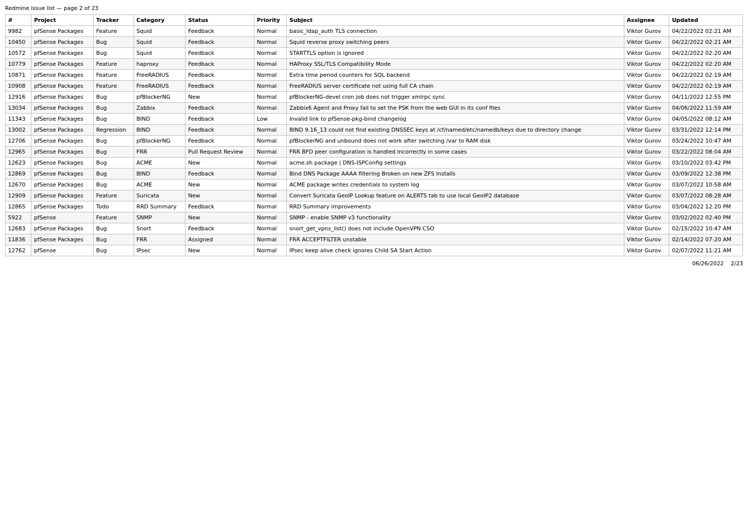Redmine issue list — page 2 of 23
| # | Project | Tracker | Category | Status | Priority | Subject | Assignee | Updated |
| --- | --- | --- | --- | --- | --- | --- | --- | --- |
| 9982 | pfSense Packages | Feature | Squid | Feedback | Normal | basic_ldap_auth TLS connection | Viktor Gurov | 04/22/2022 02:21 AM |
| 10450 | pfSense Packages | Bug | Squid | Feedback | Normal | Squid reverse proxy switching peers | Viktor Gurov | 04/22/2022 02:21 AM |
| 10572 | pfSense Packages | Bug | Squid | Feedback | Normal | STARTTLS option is ignored | Viktor Gurov | 04/22/2022 02:20 AM |
| 10779 | pfSense Packages | Feature | haproxy | Feedback | Normal | HAProxy SSL/TLS Compatibility Mode | Viktor Gurov | 04/22/2022 02:20 AM |
| 10871 | pfSense Packages | Feature | FreeRADIUS | Feedback | Normal | Extra time period counters for SQL backend | Viktor Gurov | 04/22/2022 02:19 AM |
| 10908 | pfSense Packages | Feature | FreeRADIUS | Feedback | Normal | FreeRADIUS server certificate not using full CA chain | Viktor Gurov | 04/22/2022 02:19 AM |
| 12916 | pfSense Packages | Bug | pfBlockerNG | New | Normal | pfBlockerNG-devel cron job does not trigger xmlrpc sync | Viktor Gurov | 04/11/2022 12:55 PM |
| 13034 | pfSense Packages | Bug | Zabbix | Feedback | Normal | Zabbix6 Agent and Proxy fail to set the PSK from the web GUI in its conf files | Viktor Gurov | 04/06/2022 11:59 AM |
| 11343 | pfSense Packages | Bug | BIND | Feedback | Low | Invalid link to pfSense-pkg-bind changelog | Viktor Gurov | 04/05/2022 08:12 AM |
| 13002 | pfSense Packages | Regression | BIND | Feedback | Normal | BIND 9.16_13 could not find existing DNSSEC keys at /cf/named/etc/namedb/keys due to directory change | Viktor Gurov | 03/31/2022 12:14 PM |
| 12706 | pfSense Packages | Bug | pfBlockerNG | Feedback | Normal | pfBlockerNG and unbound does not work after switching /var to RAM disk | Viktor Gurov | 03/24/2022 10:47 AM |
| 12965 | pfSense Packages | Bug | FRR | Pull Request Review | Normal | FRR BFD peer configuration is handled incorrectly in some cases | Viktor Gurov | 03/22/2022 08:04 AM |
| 12623 | pfSense Packages | Bug | ACME | New | Normal | acme.sh package / DNS-ISPConfig settings | Viktor Gurov | 03/10/2022 03:42 PM |
| 12869 | pfSense Packages | Bug | BIND | Feedback | Normal | Bind DNS Package AAAA filtering Broken on new ZFS Installs | Viktor Gurov | 03/09/2022 12:38 PM |
| 12670 | pfSense Packages | Bug | ACME | New | Normal | ACME package writes credentials to system log | Viktor Gurov | 03/07/2022 10:58 AM |
| 12909 | pfSense Packages | Feature | Suricata | New | Normal | Convert Suricata GeoIP Lookup feature on ALERTS tab to use local GeoIP2 database | Viktor Gurov | 03/07/2022 08:28 AM |
| 12865 | pfSense Packages | Todo | RRD Summary | Feedback | Normal | RRD Summary improvements | Viktor Gurov | 03/04/2022 12:20 PM |
| 5922 | pfSense | Feature | SNMP | New | Normal | SNMP - enable SNMP v3 functionality | Viktor Gurov | 03/02/2022 02:40 PM |
| 12683 | pfSense Packages | Bug | Snort | Feedback | Normal | snort_get_vpns_list() does not include OpenVPN CSO | Viktor Gurov | 02/15/2022 10:47 AM |
| 11836 | pfSense Packages | Bug | FRR | Assigned | Normal | FRR ACCEPTFILTER unstable | Viktor Gurov | 02/14/2022 07:20 AM |
| 12762 | pfSense | Bug | IPsec | New | Normal | IPsec keep alive check ignores Child SA Start Action | Viktor Gurov | 02/07/2022 11:21 AM |
06/26/2022 2/23